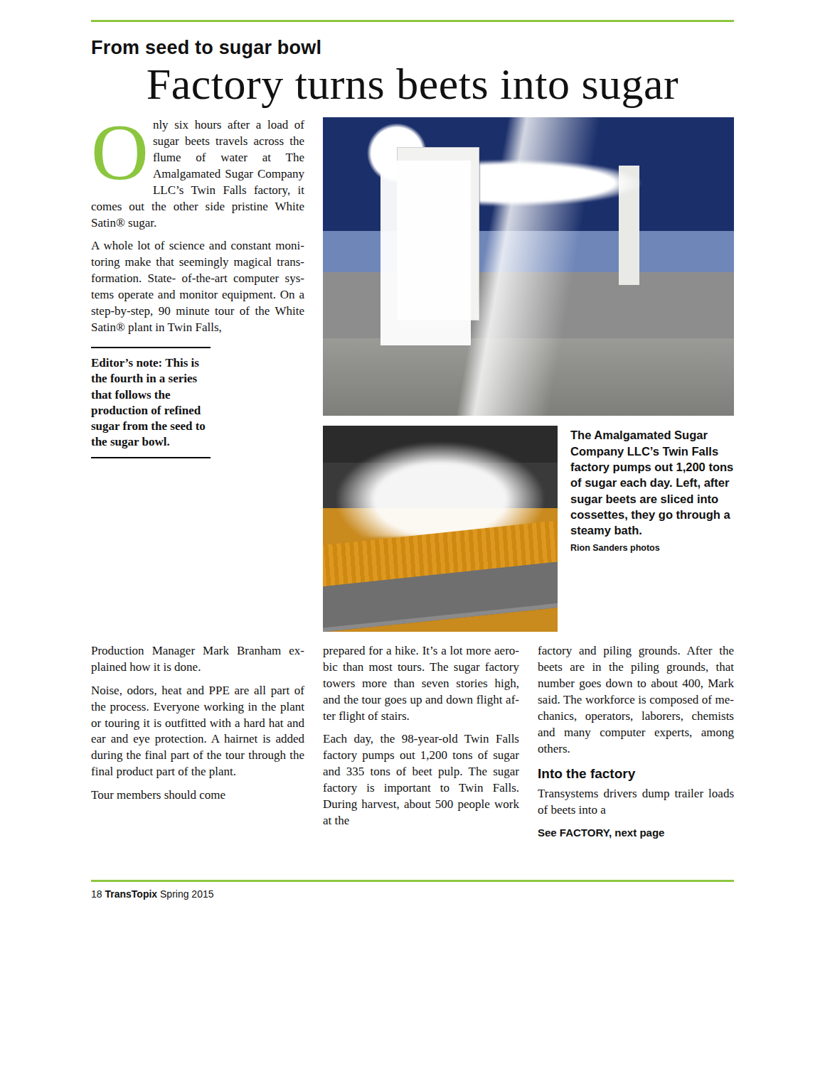From seed to sugar bowl
Factory turns beets into sugar
Only six hours after a load of sugar beets travels across the flume of water at The Amalgamated Sugar Company LLC’s Twin Falls factory, it comes out the other side pristine White Satin® sugar.
A whole lot of science and constant monitoring make that seemingly magical transformation. State- of-the-art computer systems operate and monitor equipment. On a step-by-step, 90 minute tour of the White Satin® plant in Twin Falls,
Editor’s note: This is the fourth in a series that follows the production of refined sugar from the seed to the sugar bowl.
The Amalgamated Sugar Company LLC’s Twin Falls factory pumps out 1,200 tons of sugar each day. Left, after sugar beets are sliced into cossettes, they go through a steamy bath. Rion Sanders photos
Production Manager Mark Branham explained how it is done.
Noise, odors, heat and PPE are all part of the process. Everyone working in the plant or touring it is outfitted with a hard hat and ear and eye protection. A hairnet is added during the final part of the tour through the final product part of the plant.
Tour members should come
prepared for a hike. It’s a lot more aerobic than most tours. The sugar factory towers more than seven stories high, and the tour goes up and down flight after flight of stairs.
Each day, the 98-year-old Twin Falls factory pumps out 1,200 tons of sugar and 335 tons of beet pulp. The sugar factory is important to Twin Falls. During harvest, about 500 people work at the
factory and piling grounds. After the beets are in the piling grounds, that number goes down to about 400, Mark said. The workforce is composed of mechanics, operators, laborers, chemists and many computer experts, among others.
Into the factory
Transystems drivers dump trailer loads of beets into a
See FACTORY, next page
18 TransTopix Spring 2015